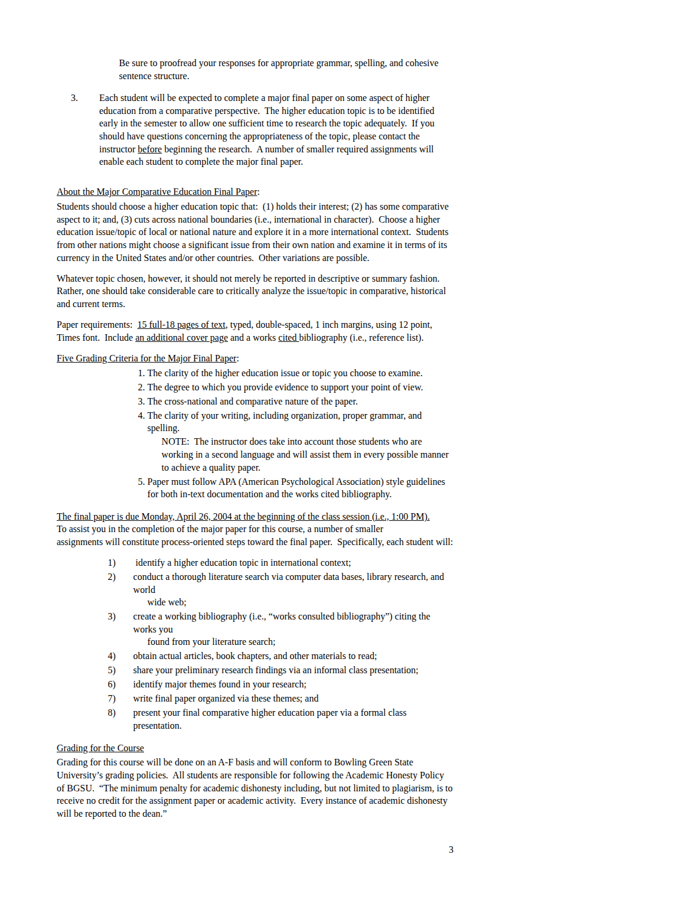Be sure to proofread your responses for appropriate grammar, spelling, and cohesive sentence structure.
3.
Each student will be expected to complete a major final paper on some aspect of higher education from a comparative perspective. The higher education topic is to be identified early in the semester to allow one sufficient time to research the topic adequately. If you should have questions concerning the appropriateness of the topic, please contact the instructor before beginning the research. A number of smaller required assignments will enable each student to complete the major final paper.
About the Major Comparative Education Final Paper
:
Students should choose a higher education topic that: (1) holds their interest; (2) has some comparative aspect to it; and, (3) cuts across national boundaries (i.e., international in character). Choose a higher education issue/topic of local or national nature and explore it in a more international context. Students from other nations might choose a significant issue from their own nation and examine it in terms of its currency in the United States and/or other countries. Other variations are possible.
Whatever topic chosen, however, it should not merely be reported in descriptive or summary fashion. Rather, one should take considerable care to critically analyze the issue/topic in comparative, historical and current terms.
Paper requirements: 15 full-18 pages of text, typed, double-spaced, 1 inch margins, using 12 point, Times font. Include an additional cover page and a works cited bibliography (i.e., reference list).
Five Grading Criteria for the Major Final Paper
:
The clarity of the higher education issue or topic you choose to examine.
The degree to which you provide evidence to support your point of view.
The cross-national and comparative nature of the paper.
The clarity of your writing, including organization, proper grammar, and spelling. NOTE: The instructor does take into account those students who are working in a second language and will assist them in every possible manner to achieve a quality paper.
Paper must follow APA (American Psychological Association) style guidelines for both in-text documentation and the works cited bibliography.
The final paper is due Monday, April 26, 2004 at the beginning of the class session (i.e., 1:00 PM).
To assist you in the completion of the major paper for this course, a number of smaller
assignments will constitute process-oriented steps toward the final paper. Specifically, each student will:
1) identify a higher education topic in international context;
2) conduct a thorough literature search via computer data bases, library research, and world wide web;
3) create a working bibliography (i.e., “works consulted bibliography”) citing the works you found from your literature search;
4) obtain actual articles, book chapters, and other materials to read;
5) share your preliminary research findings via an informal class presentation;
6) identify major themes found in your research;
7) write final paper organized via these themes; and
8) present your final comparative higher education paper via a formal class presentation.
Grading for the Course
Grading for this course will be done on an A-F basis and will conform to Bowling Green State University’s grading policies. All students are responsible for following the Academic Honesty Policy of BGSU. “The minimum penalty for academic dishonesty including, but not limited to plagiarism, is to receive no credit for the assignment paper or academic activity. Every instance of academic dishonesty will be reported to the dean.”
3